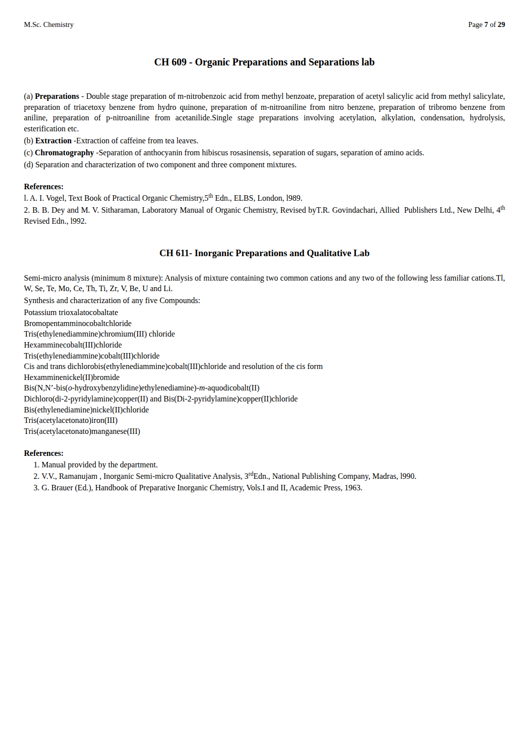M.Sc. Chemistry
Page 7 of 29
CH 609 - Organic Preparations and Separations lab
(a) Preparations - Double stage preparation of m-nitrobenzoic acid from methyl benzoate, preparation of acetyl salicylic acid from methyl salicylate, preparation of triacetoxy benzene from hydro quinone, preparation of m-nitroaniline from nitro benzene, preparation of tribromo benzene from aniline, preparation of p-nitroaniline from acetanilide.Single stage preparations involving acetylation, alkylation, condensation, hydrolysis, esterification etc.
(b) Extraction -Extraction of caffeine from tea leaves.
(c) Chromatography -Separation of anthocyanin from hibiscus rosasinensis, separation of sugars, separation of amino acids.
(d) Separation and characterization of two component and three component mixtures.
References:
l. A. I. Vogel, Text Book of Practical Organic Chemistry,5th Edn., ELBS, London, l989.
2. B. B. Dey and M. V. Sitharaman, Laboratory Manual of Organic Chemistry, Revised byT.R. Govindachari, Allied Publishers Ltd., New Delhi, 4th Revised Edn., l992.
CH 611- Inorganic Preparations and Qualitative Lab
Semi-micro analysis (minimum 8 mixture): Analysis of mixture containing two common cations and any two of the following less familiar cations.Tl, W, Se, Te, Mo, Ce, Th, Ti, Zr, V, Be, U and Li.
Synthesis and characterization of any five Compounds:
Potassium trioxalatocobaltate
Bromopentamminocobaltchloride
Tris(ethylenediammine)chromium(III) chloride
Hexamminecobalt(III)chloride
Tris(ethylenediammine)cobalt(III)chloride
Cis and trans dichlorobis(ethylenediammine)cobalt(III)chloride and resolution of the cis form
Hexamminenickel(II)bromide
Bis(N,N’-bis(o-hydroxybenzylidine)ethylenediamine)-m-aquodicobalt(II)
Dichloro(di-2-pyridylamine)copper(II) and Bis(Di-2-pyridylamine)copper(II)chloride
Bis(ethylenediamine)nickel(II)chloride
Tris(acetylacetonato)iron(III)
Tris(acetylacetonato)manganese(III)
References:
Manual provided by the department.
V.V., Ramanujam , Inorganic Semi-micro Qualitative Analysis, 3rdEdn., National Publishing Company, Madras, l990.
G. Brauer (Ed.), Handbook of Preparative Inorganic Chemistry, Vols.I and II, Academic Press, 1963.